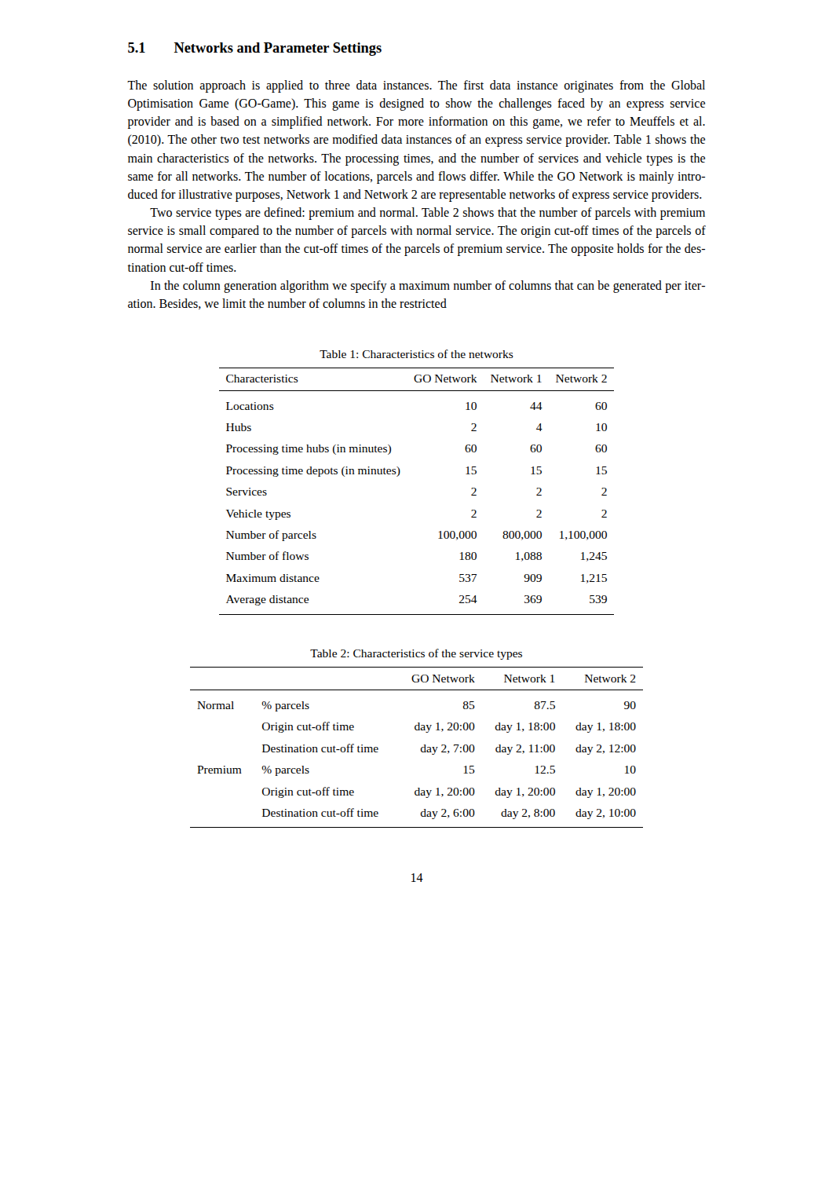5.1 Networks and Parameter Settings
The solution approach is applied to three data instances. The first data instance originates from the Global Optimisation Game (GO-Game). This game is designed to show the challenges faced by an express service provider and is based on a simplified network. For more information on this game, we refer to Meuffels et al. (2010). The other two test networks are modified data instances of an express service provider. Table 1 shows the main characteristics of the networks. The processing times, and the number of services and vehicle types is the same for all networks. The number of locations, parcels and flows differ. While the GO Network is mainly introduced for illustrative purposes, Network 1 and Network 2 are representable networks of express service providers.
Two service types are defined: premium and normal. Table 2 shows that the number of parcels with premium service is small compared to the number of parcels with normal service. The origin cut-off times of the parcels of normal service are earlier than the cut-off times of the parcels of premium service. The opposite holds for the destination cut-off times.
In the column generation algorithm we specify a maximum number of columns that can be generated per iteration. Besides, we limit the number of columns in the restricted
Table 1: Characteristics of the networks
| Characteristics | GO Network | Network 1 | Network 2 |
| --- | --- | --- | --- |
| Locations | 10 | 44 | 60 |
| Hubs | 2 | 4 | 10 |
| Processing time hubs (in minutes) | 60 | 60 | 60 |
| Processing time depots (in minutes) | 15 | 15 | 15 |
| Services | 2 | 2 | 2 |
| Vehicle types | 2 | 2 | 2 |
| Number of parcels | 100,000 | 800,000 | 1,100,000 |
| Number of flows | 180 | 1,088 | 1,245 |
| Maximum distance | 537 | 909 | 1,215 |
| Average distance | 254 | 369 | 539 |
Table 2: Characteristics of the service types
| | | GO Network | Network 1 | Network 2 |
| --- | --- | --- | --- | --- |
| Normal | % parcels | 85 | 87.5 | 90 |
| | Origin cut-off time | day 1, 20:00 | day 1, 18:00 | day 1, 18:00 |
| | Destination cut-off time | day 2, 7:00 | day 2, 11:00 | day 2, 12:00 |
| Premium | % parcels | 15 | 12.5 | 10 |
| | Origin cut-off time | day 1, 20:00 | day 1, 20:00 | day 1, 20:00 |
| | Destination cut-off time | day 2, 6:00 | day 2, 8:00 | day 2, 10:00 |
14